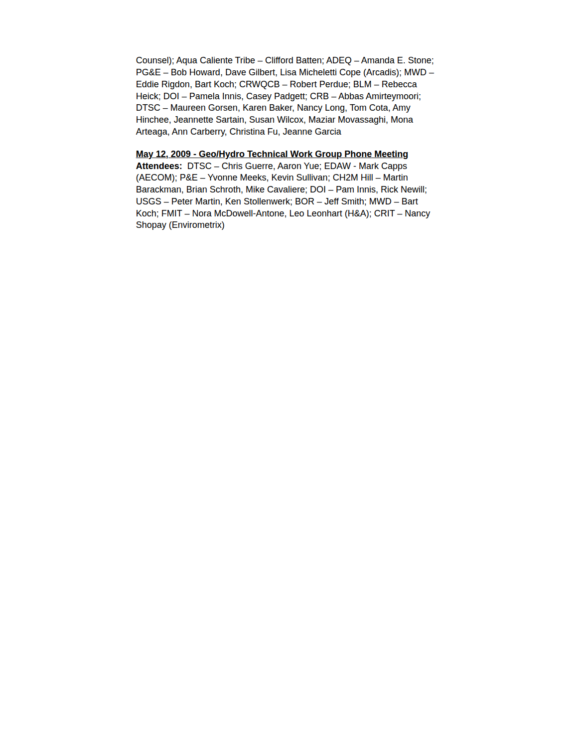Counsel); Aqua Caliente Tribe – Clifford Batten; ADEQ – Amanda E. Stone; PG&E – Bob Howard, Dave Gilbert, Lisa Micheletti Cope (Arcadis); MWD – Eddie Rigdon, Bart Koch; CRWQCB – Robert Perdue; BLM – Rebecca Heick; DOI – Pamela Innis, Casey Padgett; CRB – Abbas Amirteymoori; DTSC – Maureen Gorsen, Karen Baker, Nancy Long, Tom Cota, Amy Hinchee, Jeannette Sartain, Susan Wilcox, Maziar Movassaghi, Mona Arteaga, Ann Carberry, Christina Fu, Jeanne Garcia
May 12, 2009 - Geo/Hydro Technical Work Group Phone Meeting
Attendees: DTSC – Chris Guerre, Aaron Yue; EDAW - Mark Capps (AECOM); P&E – Yvonne Meeks, Kevin Sullivan; CH2M Hill – Martin Barackman, Brian Schroth, Mike Cavaliere; DOI – Pam Innis, Rick Newill; USGS – Peter Martin, Ken Stollenwerk; BOR – Jeff Smith; MWD – Bart Koch; FMIT – Nora McDowell-Antone, Leo Leonhart (H&A); CRIT – Nancy Shopay (Envirometrix)